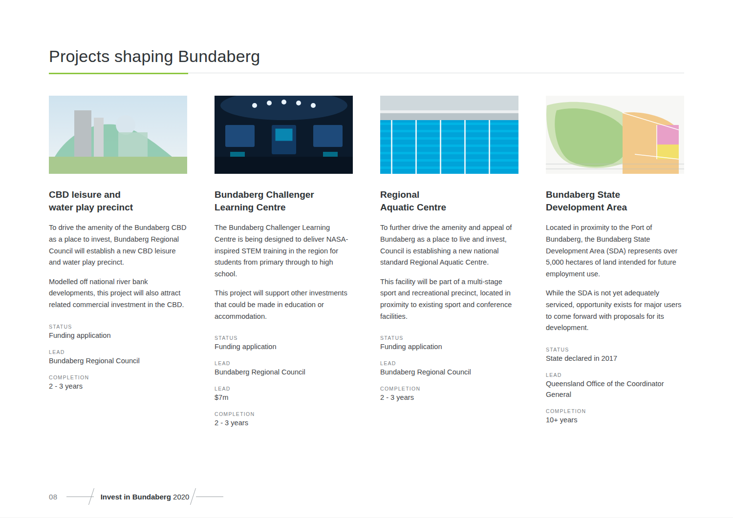Projects shaping Bundaberg
CBD leisure and
water play precinct
To drive the amenity of the Bundaberg CBD as a place to invest, Bundaberg Regional Council will establish a new CBD leisure and water play precinct.
Modelled off national river bank developments, this project will also attract related commercial investment in the CBD.
Status
Funding application
Lead
Bundaberg Regional Council
Completion
2 - 3 years
Bundaberg Challenger
Learning Centre
The Bundaberg Challenger Learning Centre is being designed to deliver NASA-inspired STEM training in the region for students from primary through to high school.
This project will support other investments that could be made in education or accommodation.
Status
Funding application
Lead
Bundaberg Regional Council
Lead
$7m
Completion
2 - 3 years
Regional
Aquatic Centre
To further drive the amenity and appeal of Bundaberg as a place to live and invest, Council is establishing a new national standard Regional Aquatic Centre.
This facility will be part of a multi-stage sport and recreational precinct, located in proximity to existing sport and conference facilities.
Status
Funding application
Lead
Bundaberg Regional Council
Completion
2 - 3 years
Bundaberg State
Development Area
Located in proximity to the Port of Bundaberg, the Bundaberg State Development Area (SDA) represents over 5,000 hectares of land intended for future employment use.
While the SDA is not yet adequately serviced, opportunity exists for major users to come forward with proposals for its development.
Status
State declared in 2017
Lead
Queensland Office of the Coordinator General
Completion
10+ years
08
Invest in Bundaberg 2020